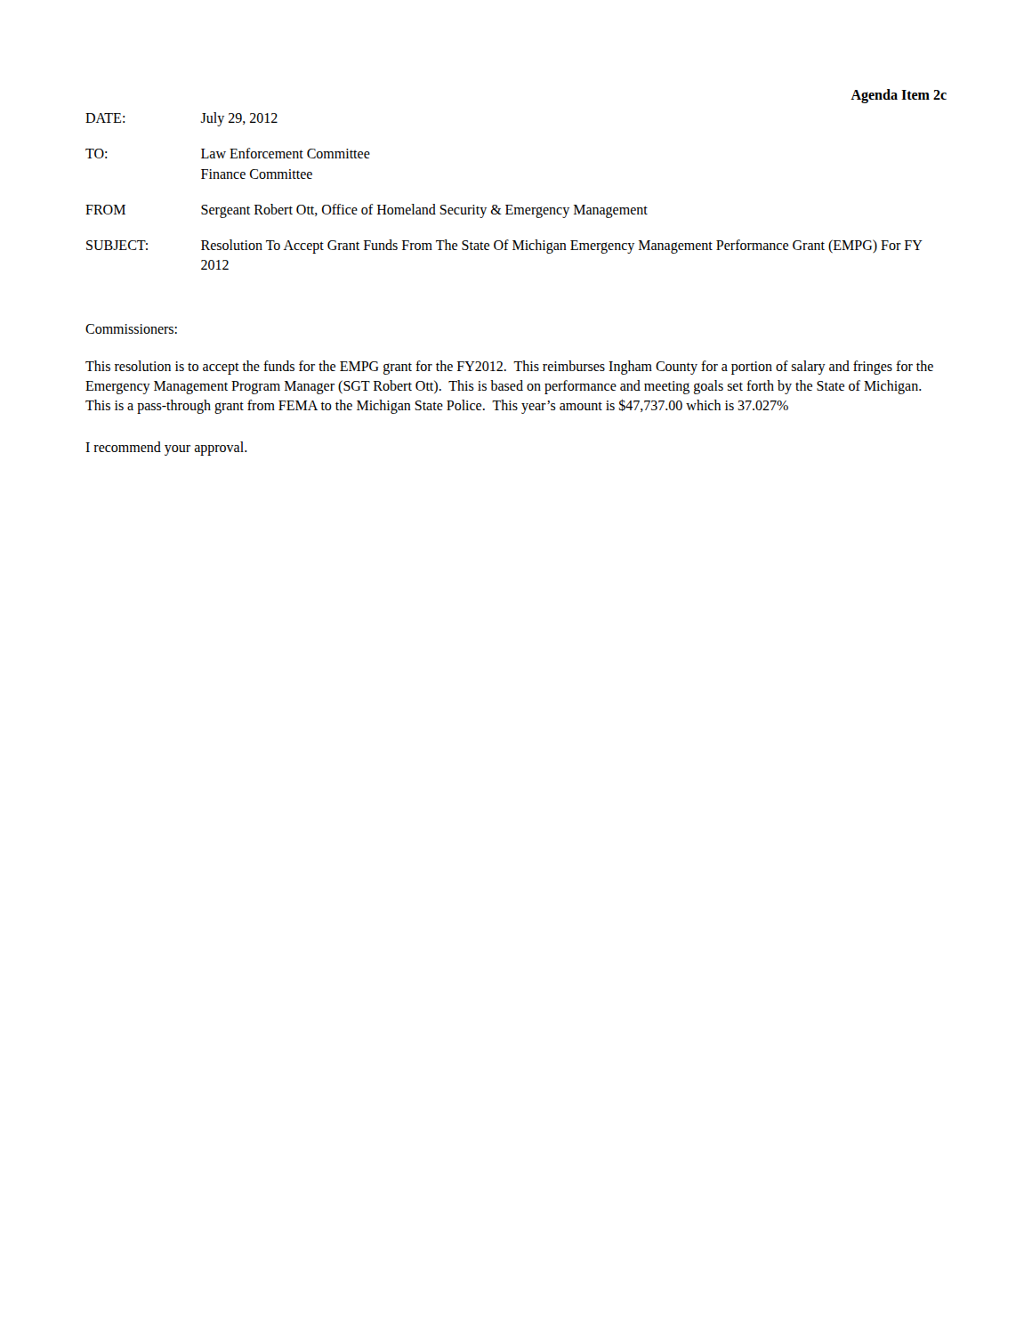Agenda Item 2c
| DATE: | July 29, 2012 |
| TO: | Law Enforcement Committee Finance Committee |
| FROM | Sergeant Robert Ott, Office of Homeland Security & Emergency Management |
| SUBJECT: | Resolution To Accept Grant Funds From The State Of Michigan Emergency Management Performance Grant (EMPG) For FY 2012 |
Commissioners:
This resolution is to accept the funds for the EMPG grant for the FY2012. This reimburses Ingham County for a portion of salary and fringes for the Emergency Management Program Manager (SGT Robert Ott). This is based on performance and meeting goals set forth by the State of Michigan. This is a pass-through grant from FEMA to the Michigan State Police. This year’s amount is $47,737.00 which is 37.027%
I recommend your approval.